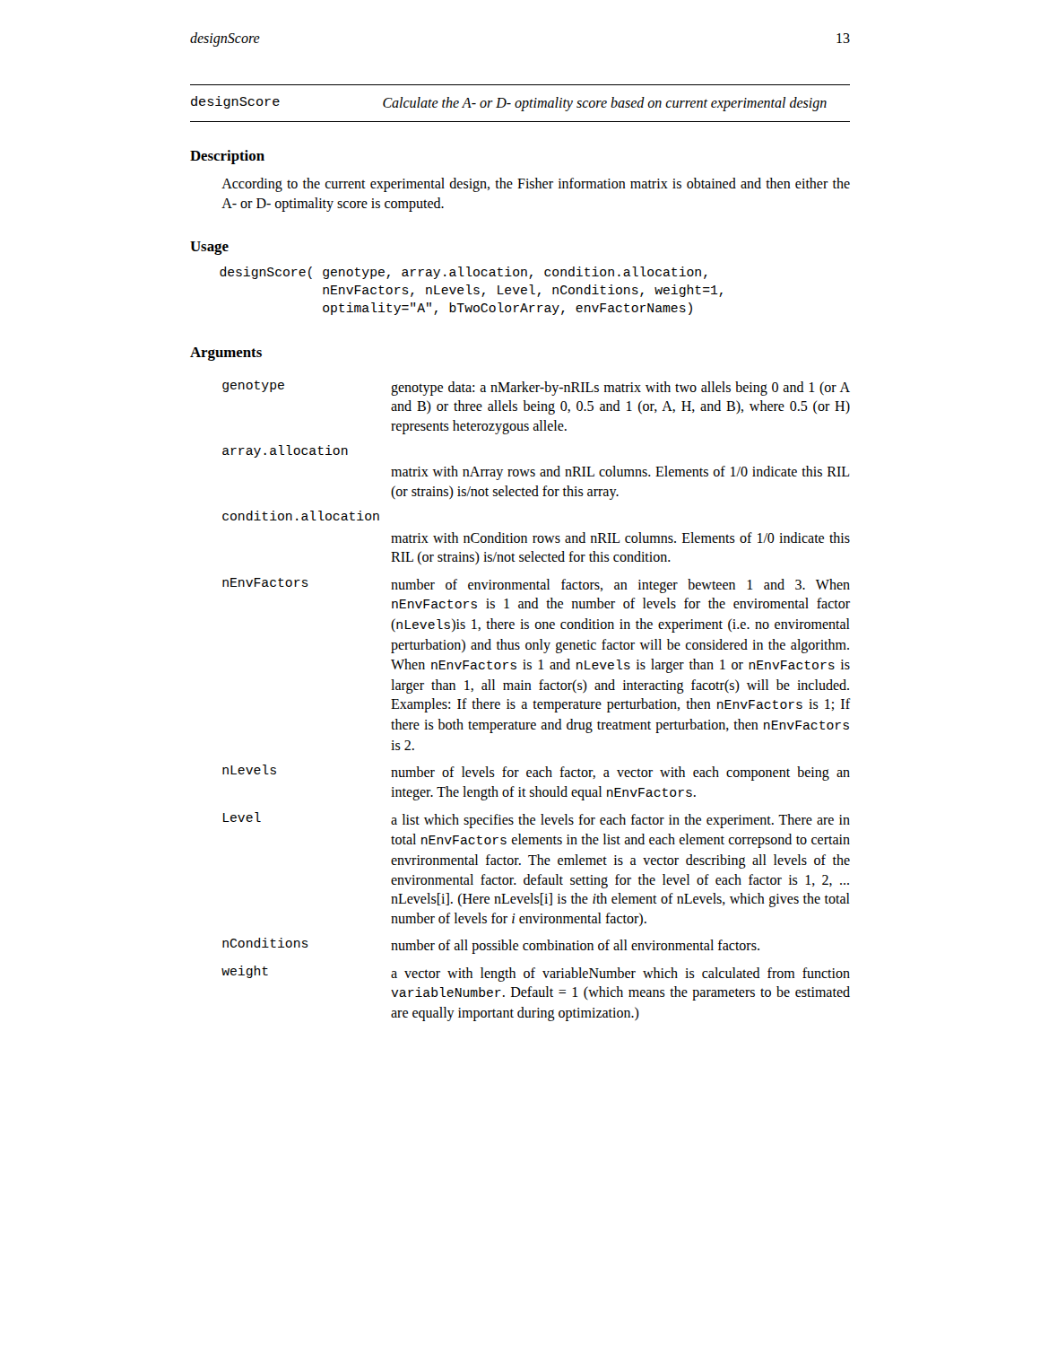designScore 13
designScore
Calculate the A- or D- optimality score based on current experimental design
Description
According to the current experimental design, the Fisher information matrix is obtained and then either the A- or D- optimality score is computed.
Usage
designScore( genotype, array.allocation, condition.allocation,
             nEnvFactors, nLevels, Level, nConditions, weight=1,
             optimality="A", bTwoColorArray, envFactorNames)
Arguments
genotype
genotype data: a nMarker-by-nRILs matrix with two allels being 0 and 1 (or A and B) or three allels being 0, 0.5 and 1 (or, A, H, and B), where 0.5 (or H) represents heterozygous allele.
array.allocation
matrix with nArray rows and nRIL columns. Elements of 1/0 indicate this RIL (or strains) is/not selected for this array.
condition.allocation
matrix with nCondition rows and nRIL columns. Elements of 1/0 indicate this RIL (or strains) is/not selected for this condition.
nEnvFactors
number of environmental factors, an integer bewteen 1 and 3. When nEnvFactors is 1 and the number of levels for the enviromental factor (nLevels)is 1, there is one condition in the experiment (i.e. no enviromental perturbation) and thus only genetic factor will be considered in the algorithm. When nEnvFactors is 1 and nLevels is larger than 1 or nEnvFactors is larger than 1, all main factor(s) and interacting facotr(s) will be included. Examples: If there is a temperature perturbation, then nEnvFactors is 1; If there is both temperature and drug treatment perturbation, then nEnvFactors is 2.
nLevels
number of levels for each factor, a vector with each component being an integer. The length of it should equal nEnvFactors.
Level
a list which specifies the levels for each factor in the experiment. There are in total nEnvFactors elements in the list and each element correpsond to certain envrironmental factor. The emlemet is a vector describing all levels of the environmental factor. default setting for the level of each factor is 1, 2, ... nLevels[i]. (Here nLevels[i] is the ith element of nLevels, which gives the total number of levels for i environmental factor).
nConditions
number of all possible combination of all environmental factors.
weight
a vector with length of variableNumber which is calculated from function variableNumber. Default = 1 (which means the parameters to be estimated are equally important during optimization.)